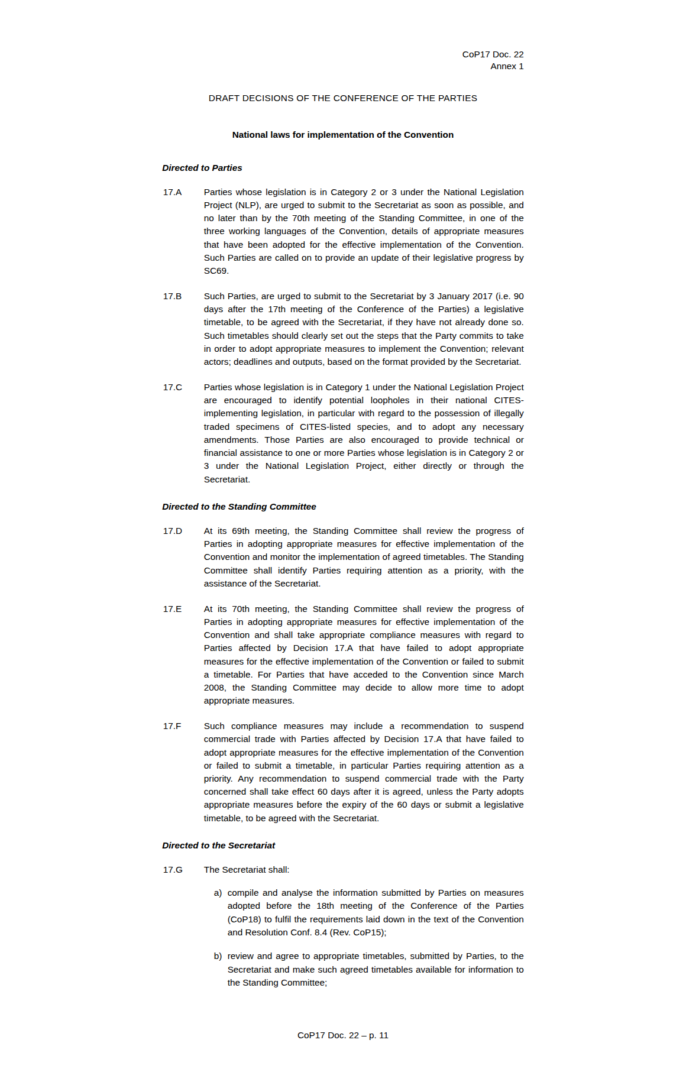CoP17 Doc. 22
Annex 1
DRAFT DECISIONS OF THE CONFERENCE OF THE PARTIES
National laws for implementation of the Convention
Directed to Parties
17.A
Parties whose legislation is in Category 2 or 3 under the National Legislation Project (NLP), are urged to submit to the Secretariat as soon as possible, and no later than by the 70th meeting of the Standing Committee, in one of the three working languages of the Convention, details of appropriate measures that have been adopted for the effective implementation of the Convention. Such Parties are called on to provide an update of their legislative progress by SC69.
17.B
Such Parties, are urged to submit to the Secretariat by 3 January 2017 (i.e. 90 days after the 17th meeting of the Conference of the Parties) a legislative timetable, to be agreed with the Secretariat, if they have not already done so. Such timetables should clearly set out the steps that the Party commits to take in order to adopt appropriate measures to implement the Convention; relevant actors; deadlines and outputs, based on the format provided by the Secretariat.
17.C
Parties whose legislation is in Category 1 under the National Legislation Project are encouraged to identify potential loopholes in their national CITES-implementing legislation, in particular with regard to the possession of illegally traded specimens of CITES-listed species, and to adopt any necessary amendments. Those Parties are also encouraged to provide technical or financial assistance to one or more Parties whose legislation is in Category 2 or 3 under the National Legislation Project, either directly or through the Secretariat.
Directed to the Standing Committee
17.D
At its 69th meeting, the Standing Committee shall review the progress of Parties in adopting appropriate measures for effective implementation of the Convention and monitor the implementation of agreed timetables. The Standing Committee shall identify Parties requiring attention as a priority, with the assistance of the Secretariat.
17.E
At its 70th meeting, the Standing Committee shall review the progress of Parties in adopting appropriate measures for effective implementation of the Convention and shall take appropriate compliance measures with regard to Parties affected by Decision 17.A that have failed to adopt appropriate measures for the effective implementation of the Convention or failed to submit a timetable. For Parties that have acceded to the Convention since March 2008, the Standing Committee may decide to allow more time to adopt appropriate measures.
17.F
Such compliance measures may include a recommendation to suspend commercial trade with Parties affected by Decision 17.A that have failed to adopt appropriate measures for the effective implementation of the Convention or failed to submit a timetable, in particular Parties requiring attention as a priority. Any recommendation to suspend commercial trade with the Party concerned shall take effect 60 days after it is agreed, unless the Party adopts appropriate measures before the expiry of the 60 days or submit a legislative timetable, to be agreed with the Secretariat.
Directed to the Secretariat
17.G
The Secretariat shall:
a) compile and analyse the information submitted by Parties on measures adopted before the 18th meeting of the Conference of the Parties (CoP18) to fulfil the requirements laid down in the text of the Convention and Resolution Conf. 8.4 (Rev. CoP15);
b) review and agree to appropriate timetables, submitted by Parties, to the Secretariat and make such agreed timetables available for information to the Standing Committee;
CoP17 Doc. 22 – p. 11